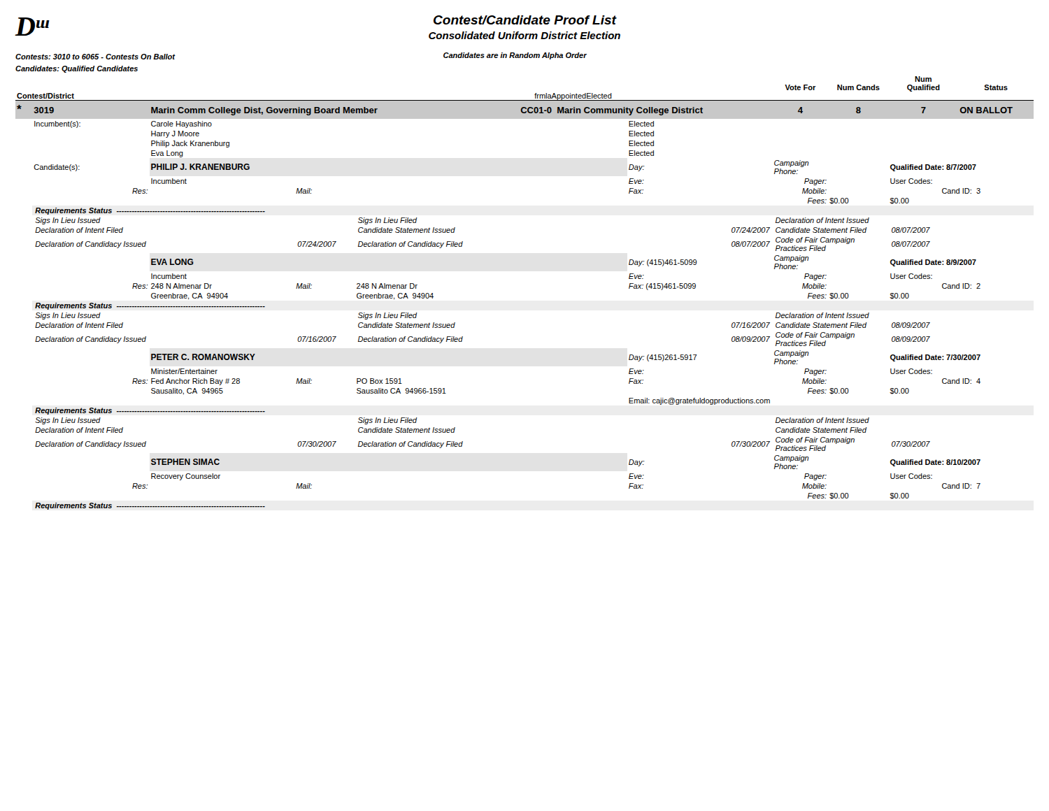Dᵚ
Contest/Candidate Proof List
Consolidated Uniform District Election
Contests: 3010 to 6065 - Contests On Ballot
Candidates: Qualified Candidates
Candidates are in Random Alpha Order
| | | | | | | | Vote For | Num Cands | Num Qualified | Status |
| Contest/District | | | | frmlaAppointedElected | | | | | |
| * | 3019 | Marin Comm College Dist, Governing Board Member | CC01-0 Marin Community College District | 4 | 8 | 7 | ON BALLOT |
| | Incumbent(s): | Carole Hayashino | Elected |
| | | Harry J Moore | Elected |
| | | Philip Jack Kranenburg | Elected |
| | | Eva Long | Elected |
| | Candidate(s): | PHILIP J. KRANENBURG | Day: | Campaign Phone: | | Qualified Date: 8/7/2007 |
| | | Incumbent | Eve: | Pager: | | User Codes: |
| | Res: | | Mail: | | Fax: | Mobile: | | Cand ID: 3 |
| | | | | | | Fees: | $0.00 | $0.00 | |
| | Requirements Status ---------------------------------------------------------- |
| | Sigs In Lieu Issued | | Sigs In Lieu Filed | | Declaration of Intent Issued | |
| | Declaration of Intent Filed | | Candidate Statement Issued | 07/24/2007 | Candidate Statement Filed | 08/07/2007 |
| | Declaration of Candidacy Issued | 07/24/2007 | Declaration of Candidacy Filed | 08/07/2007 | Code of Fair Campaign Practices Filed | 08/07/2007 |
| | | EVA LONG | Day: (415)461-5099 | Campaign Phone: | | Qualified Date: 8/9/2007 |
| | | Incumbent | Eve: | Pager: | | User Codes: |
| | Res: | 248 N Almenar Dr | Mail: | 248 N Almenar Dr | Fax: (415)461-5099 | Mobile: | | Cand ID: 2 |
| | | Greenbrae, CA 94904 | | Greenbrae, CA 94904 | | Fees: | $0.00 | $0.00 | |
| | Requirements Status ---------------------------------------------------------- |
| | Sigs In Lieu Issued | | Sigs In Lieu Filed | | Declaration of Intent Issued | |
| | Declaration of Intent Filed | | Candidate Statement Issued | 07/16/2007 | Candidate Statement Filed | 08/09/2007 |
| | Declaration of Candidacy Issued | 07/16/2007 | Declaration of Candidacy Filed | 08/09/2007 | Code of Fair Campaign Practices Filed | 08/09/2007 |
| | | PETER C. ROMANOWSKY | Day: (415)261-5917 | Campaign Phone: | | Qualified Date: 7/30/2007 |
| | | Minister/Entertainer | Eve: | Pager: | | User Codes: |
| | Res: | Fed Anchor Rich Bay # 28 | Mail: | PO Box 1591 | Fax: | Mobile: | | Cand ID: 4 |
| | | Sausalito, CA 94965 | | Sausalito CA 94966-1591 | | Fees: | $0.00 | $0.00 | |
| | | | | | Email: cajic@gratefuldogproductions.com |
| | Requirements Status ---------------------------------------------------------- |
| | Sigs In Lieu Issued | | Sigs In Lieu Filed | | Declaration of Intent Issued | |
| | Declaration of Intent Filed | | Candidate Statement Issued | | Candidate Statement Filed | |
| | Declaration of Candidacy Issued | 07/30/2007 | Declaration of Candidacy Filed | 07/30/2007 | Code of Fair Campaign Practices Filed | 07/30/2007 |
| | | STEPHEN SIMAC | Day: | Campaign Phone: | | Qualified Date: 8/10/2007 |
| | | Recovery Counselor | Eve: | Pager: | | User Codes: |
| | Res: | | Mail: | | Fax: | Mobile: | | Cand ID: 7 |
| | | | | | | Fees: | $0.00 | $0.00 | |
| | Requirements Status ---------------------------------------------------------- |